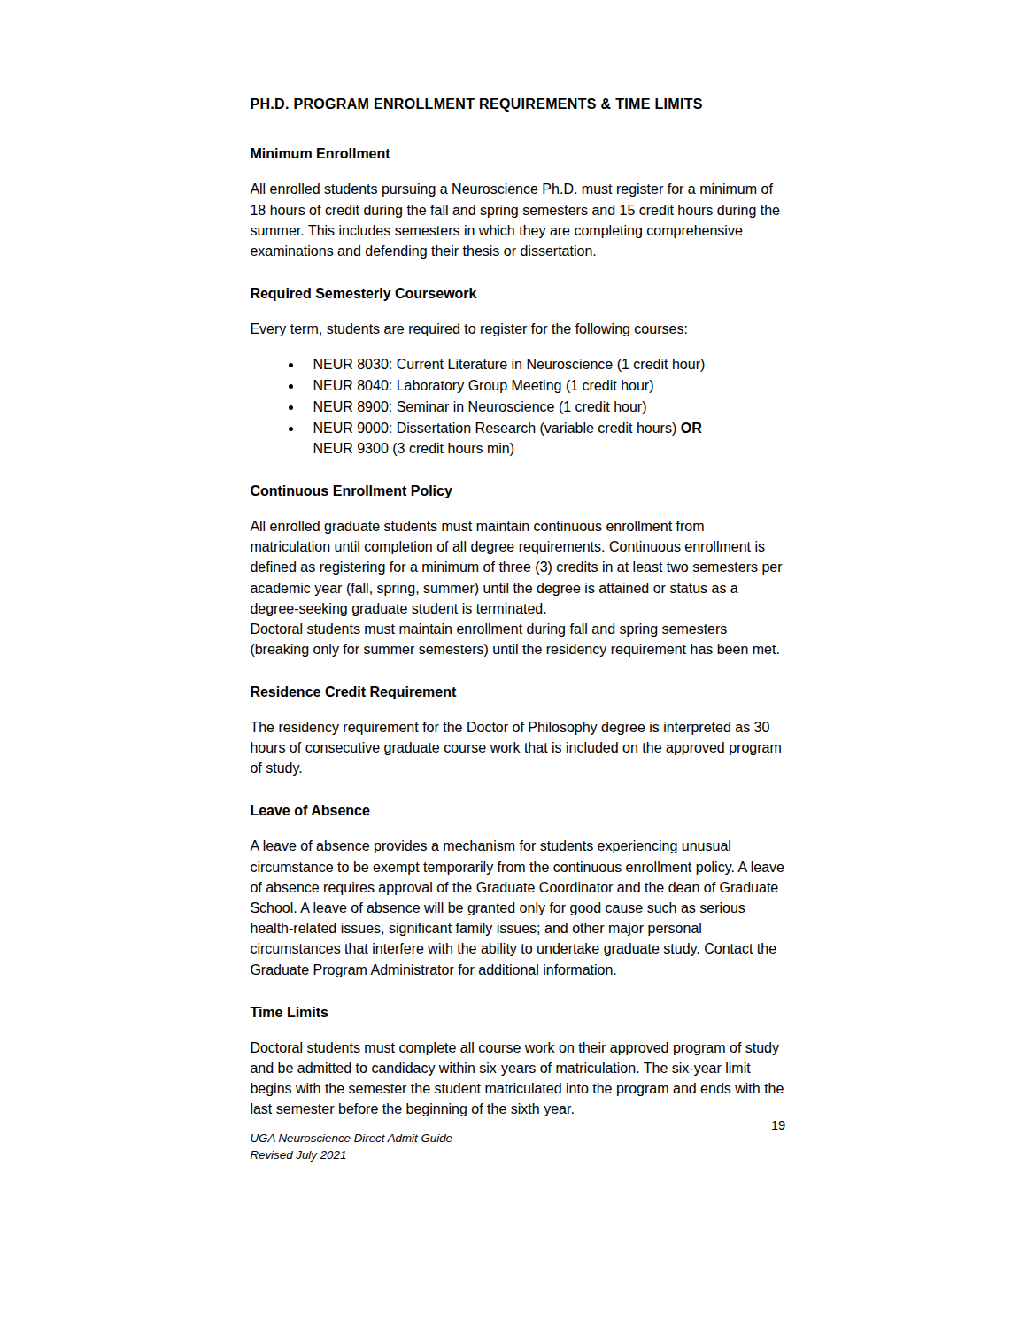PH.D. PROGRAM ENROLLMENT REQUIREMENTS & TIME LIMITS
Minimum Enrollment
All enrolled students pursuing a Neuroscience Ph.D. must register for a minimum of 18 hours of credit during the fall and spring semesters and 15 credit hours during the summer. This includes semesters in which they are completing comprehensive examinations and defending their thesis or dissertation.
Required Semesterly Coursework
Every term, students are required to register for the following courses:
NEUR 8030: Current Literature in Neuroscience (1 credit hour)
NEUR 8040: Laboratory Group Meeting (1 credit hour)
NEUR 8900: Seminar in Neuroscience (1 credit hour)
NEUR 9000: Dissertation Research (variable credit hours) OR
NEUR 9300 (3 credit hours min)
Continuous Enrollment Policy
All enrolled graduate students must maintain continuous enrollment from matriculation until completion of all degree requirements. Continuous enrollment is defined as registering for a minimum of three (3) credits in at least two semesters per academic year (fall, spring, summer) until the degree is attained or status as a degree-seeking graduate student is terminated.
Doctoral students must maintain enrollment during fall and spring semesters (breaking only for summer semesters) until the residency requirement has been met.
Residence Credit Requirement
The residency requirement for the Doctor of Philosophy degree is interpreted as 30 hours of consecutive graduate course work that is included on the approved program of study.
Leave of Absence
A leave of absence provides a mechanism for students experiencing unusual circumstance to be exempt temporarily from the continuous enrollment policy. A leave of absence requires approval of the Graduate Coordinator and the dean of Graduate School. A leave of absence will be granted only for good cause such as serious health-related issues, significant family issues; and other major personal circumstances that interfere with the ability to undertake graduate study. Contact the Graduate Program Administrator for additional information.
Time Limits
Doctoral students must complete all course work on their approved program of study and be admitted to candidacy within six-years of matriculation. The six-year limit begins with the semester the student matriculated into the program and ends with the last semester before the beginning of the sixth year.
19 UGA Neuroscience Direct Admit Guide Revised July 2021